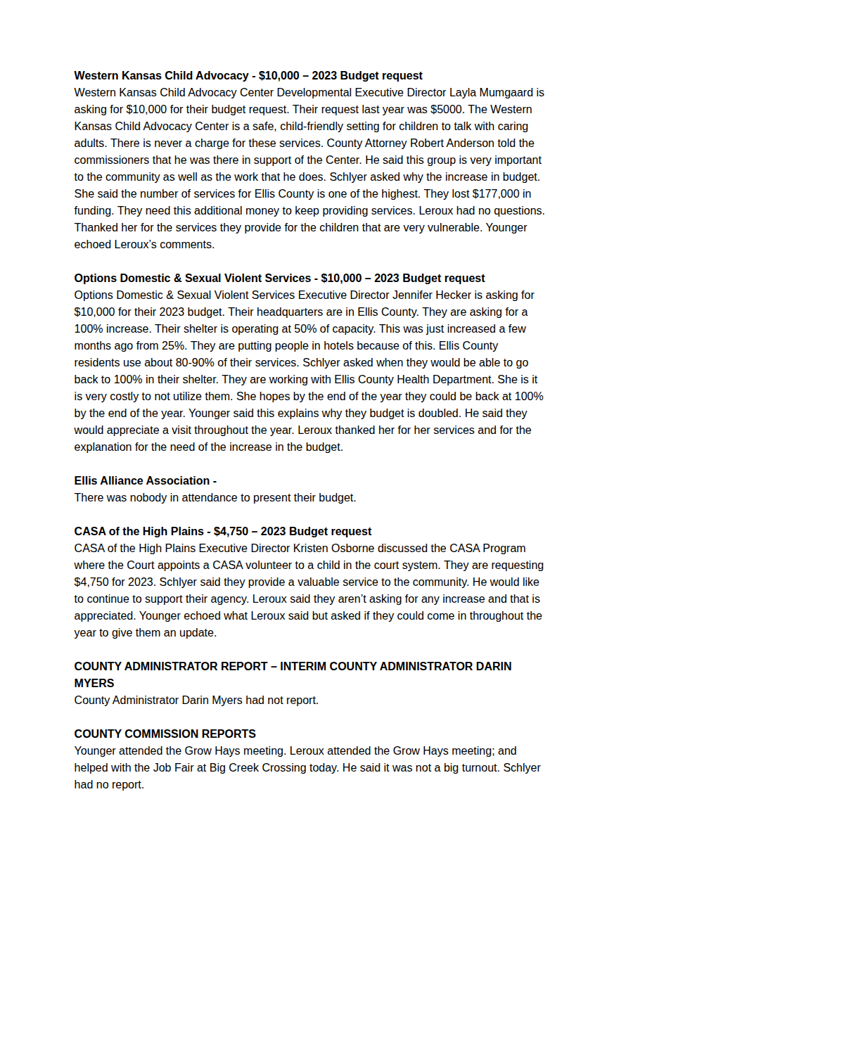Western Kansas Child Advocacy - $10,000 – 2023 Budget request
Western Kansas Child Advocacy Center Developmental Executive Director Layla Mumgaard is asking for $10,000 for their budget request. Their request last year was $5000. The Western Kansas Child Advocacy Center is a safe, child-friendly setting for children to talk with caring adults. There is never a charge for these services. County Attorney Robert Anderson told the commissioners that he was there in support of the Center. He said this group is very important to the community as well as the work that he does. Schlyer asked why the increase in budget. She said the number of services for Ellis County is one of the highest. They lost $177,000 in funding. They need this additional money to keep providing services. Leroux had no questions. Thanked her for the services they provide for the children that are very vulnerable. Younger echoed Leroux’s comments.
Options Domestic & Sexual Violent Services - $10,000 – 2023 Budget request
Options Domestic & Sexual Violent Services Executive Director Jennifer Hecker is asking for $10,000 for their 2023 budget. Their headquarters are in Ellis County. They are asking for a 100% increase. Their shelter is operating at 50% of capacity. This was just increased a few months ago from 25%. They are putting people in hotels because of this. Ellis County residents use about 80-90% of their services. Schlyer asked when they would be able to go back to 100% in their shelter. They are working with Ellis County Health Department. She is it is very costly to not utilize them. She hopes by the end of the year they could be back at 100% by the end of the year. Younger said this explains why they budget is doubled. He said they would appreciate a visit throughout the year. Leroux thanked her for her services and for the explanation for the need of the increase in the budget.
Ellis Alliance Association -
There was nobody in attendance to present their budget.
CASA of the High Plains - $4,750 – 2023 Budget request
CASA of the High Plains Executive Director Kristen Osborne discussed the CASA Program where the Court appoints a CASA volunteer to a child in the court system. They are requesting $4,750 for 2023. Schlyer said they provide a valuable service to the community. He would like to continue to support their agency. Leroux said they aren’t asking for any increase and that is appreciated. Younger echoed what Leroux said but asked if they could come in throughout the year to give them an update.
COUNTY ADMINISTRATOR REPORT – INTERIM COUNTY ADMINISTRATOR DARIN MYERS
County Administrator Darin Myers had not report.
COUNTY COMMISSION REPORTS
Younger attended the Grow Hays meeting. Leroux attended the Grow Hays meeting; and helped with the Job Fair at Big Creek Crossing today. He said it was not a big turnout. Schlyer had no report.